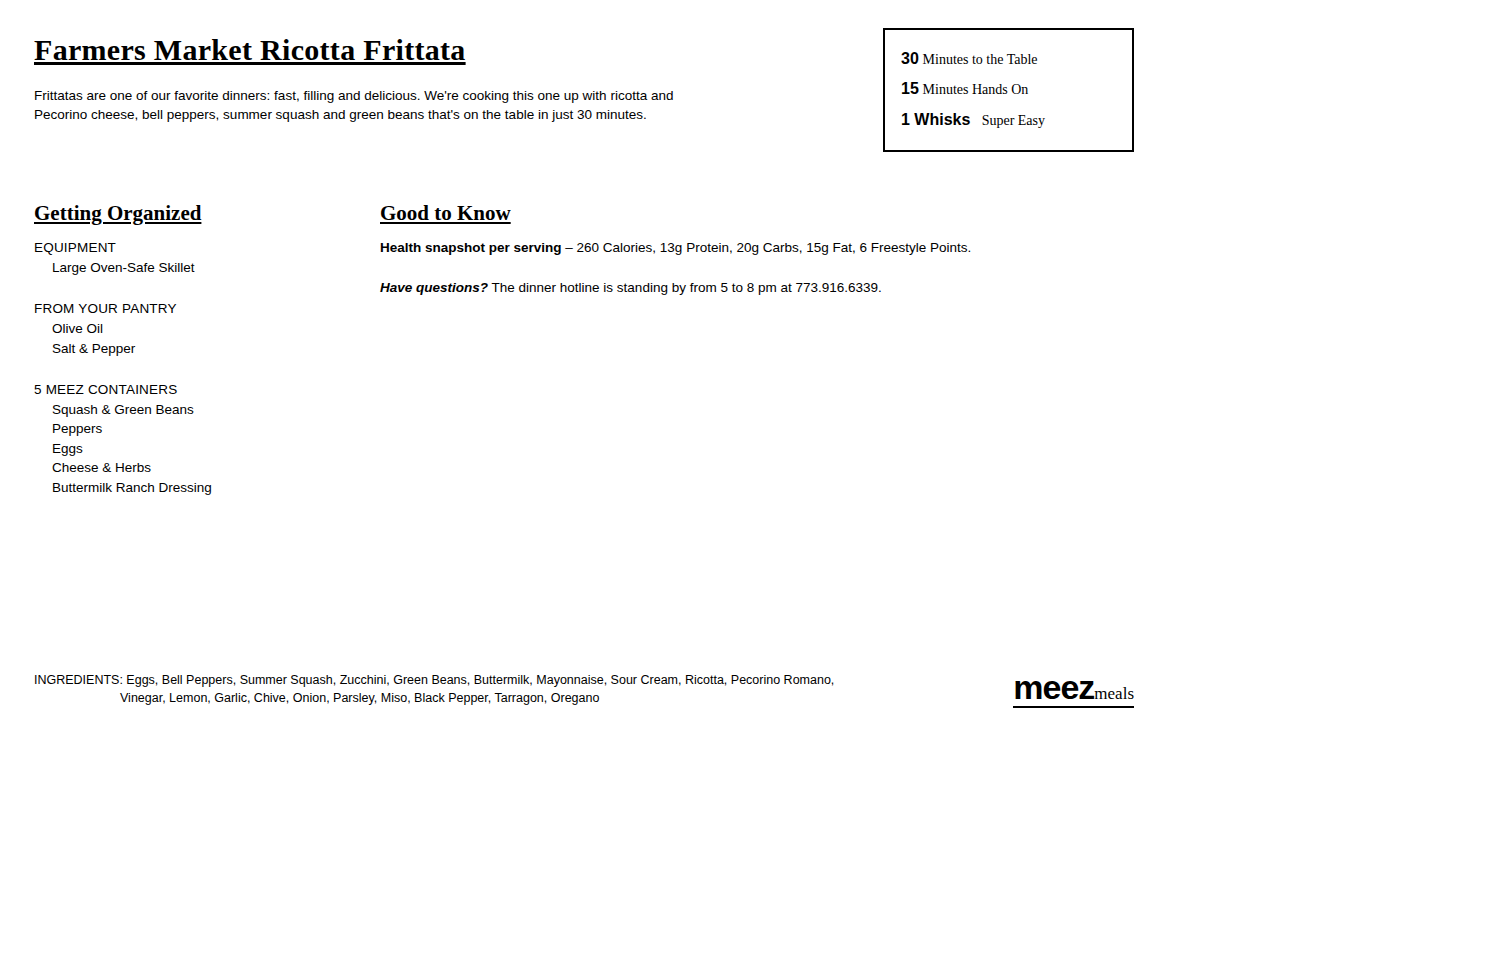Farmers Market Ricotta Frittata
Frittatas are one of our favorite dinners: fast, filling and delicious. We're cooking this one up with ricotta and Pecorino cheese, bell peppers, summer squash and green beans that's on the table in just 30 minutes.
30 Minutes to the Table
15 Minutes Hands On
1 Whisks Super Easy
Getting Organized
EQUIPMENT
Large Oven-Safe Skillet
FROM YOUR PANTRY
Olive Oil
Salt & Pepper
5 MEEZ CONTAINERS
Squash & Green Beans
Peppers
Eggs
Cheese & Herbs
Buttermilk Ranch Dressing
Good to Know
Health snapshot per serving – 260 Calories, 13g Protein, 20g Carbs, 15g Fat, 6 Freestyle Points.
Have questions? The dinner hotline is standing by from 5 to 8 pm at 773.916.6339.
INGREDIENTS: Eggs, Bell Peppers, Summer Squash, Zucchini, Green Beans, Buttermilk, Mayonnaise, Sour Cream, Ricotta, Pecorino Romano, Vinegar, Lemon, Garlic, Chive, Onion, Parsley, Miso, Black Pepper, Tarragon, Oregano
meezmeals